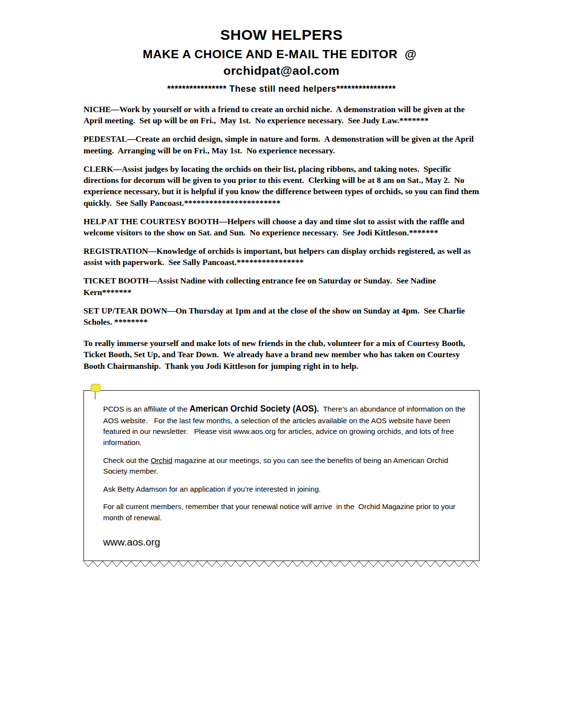SHOW HELPERS
MAKE A CHOICE AND E-MAIL THE EDITOR @ orchidpat@aol.com
**************** These still need helpers****************
NICHE—Work by yourself or with a friend to create an orchid niche. A demonstration will be given at the April meeting. Set up will be on Fri., May 1st. No experience necessary. See Judy Law.*******
PEDESTAL—Create an orchid design, simple in nature and form. A demonstration will be given at the April meeting. Arranging will be on Fri., May 1st. No experience necessary.
CLERK—Assist judges by locating the orchids on their list, placing ribbons, and taking notes. Specific directions for decorum will be given to you prior to this event. Clerking will be at 8 am on Sat., May 2. No experience necessary, but it is helpful if you know the difference between types of orchids, so you can find them quickly. See Sally Pancoast.***********************
HELP AT THE COURTESY BOOTH—Helpers will choose a day and time slot to assist with the raffle and welcome visitors to the show on Sat. and Sun. No experience necessary. See Jodi Kittleson.*******
REGISTRATION—Knowledge of orchids is important, but helpers can display orchids registered, as well as assist with paperwork. See Sally Pancoast.****************
TICKET BOOTH—Assist Nadine with collecting entrance fee on Saturday or Sunday. See Nadine Kern*******
SET UP/TEAR DOWN—On Thursday at 1pm and at the close of the show on Sunday at 4pm. See Charlie Scholes. ********
To really immerse yourself and make lots of new friends in the club, volunteer for a mix of Courtesy Booth, Ticket Booth, Set Up, and Tear Down. We already have a brand new member who has taken on Courtesy Booth Chairmanship. Thank you Jodi Kittleson for jumping right in to help.
PCOS is an affiliate of the American Orchid Society (AOS). There’s an abundance of information on the AOS website. For the last few months, a selection of the articles available on the AOS website have been featured in our newsletter. Please visit www.aos.org for articles, advice on growing orchids, and lots of free information.
Check out the Orchid magazine at our meetings, so you can see the benefits of being an American Orchid Society member.
Ask Betty Adamson for an application if you’re interested in joining.
For all current members, remember that your renewal notice will arrive in the Orchid Magazine prior to your month of renewal.
www.aos.org